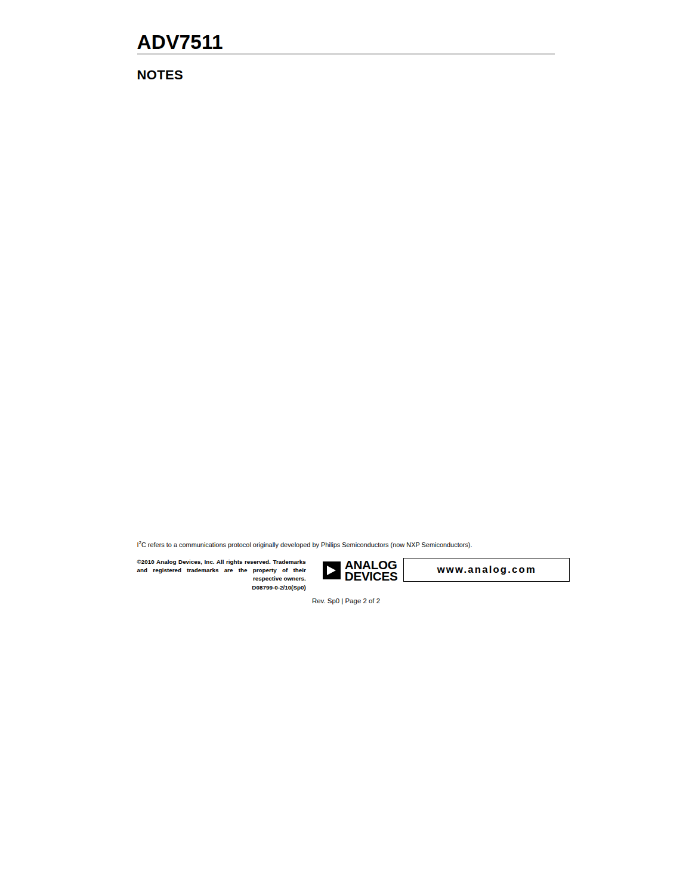ADV7511
NOTES
I2C refers to a communications protocol originally developed by Philips Semiconductors (now NXP Semiconductors).
©2010 Analog Devices, Inc. All rights reserved. Trademarks and registered trademarks are the property of their respective owners. D08799-0-2/10(Sp0)
ANALOG
DEVICES
www.analog.com
Rev. Sp0 | Page 2 of 2